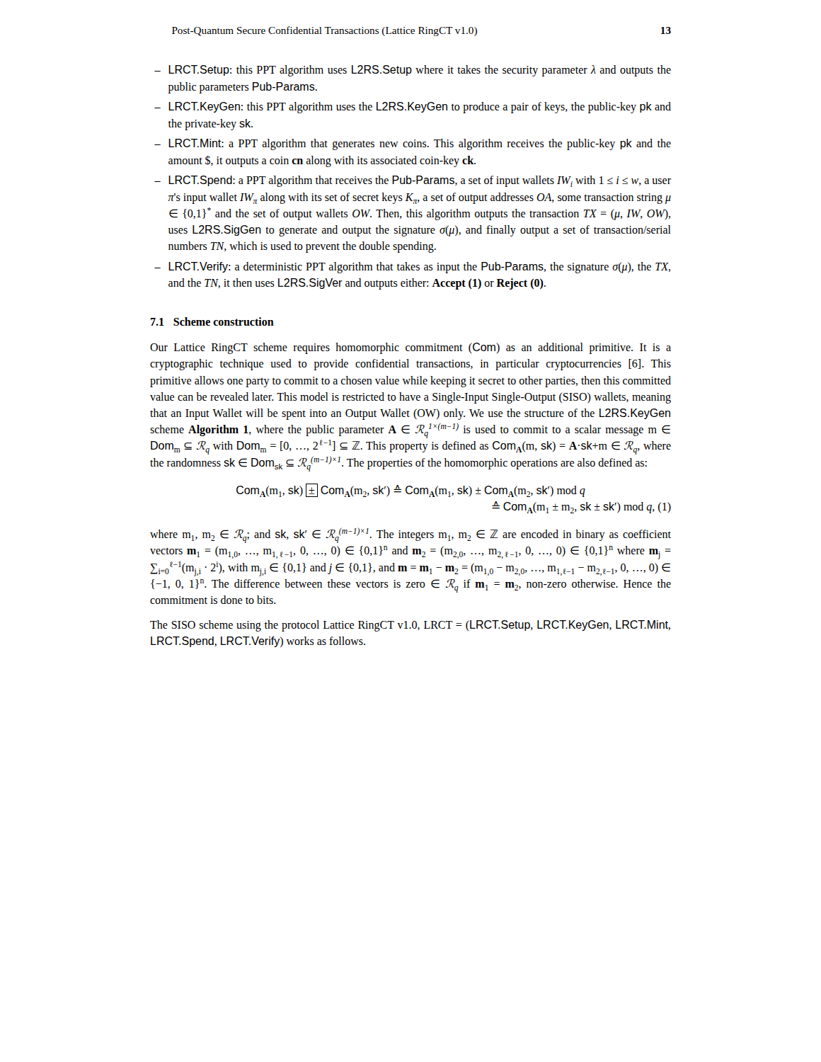Post-Quantum Secure Confidential Transactions (Lattice RingCT v1.0) 13
LRCT.Setup: this PPT algorithm uses L2RS.Setup where it takes the security parameter λ and outputs the public parameters Pub-Params.
LRCT.KeyGen: this PPT algorithm uses the L2RS.KeyGen to produce a pair of keys, the public-key pk and the private-key sk.
LRCT.Mint: a PPT algorithm that generates new coins. This algorithm receives the public-key pk and the amount $, it outputs a coin cn along with its associated coin-key ck.
LRCT.Spend: a PPT algorithm that receives the Pub-Params, a set of input wallets IWi with 1 ≤ i ≤ w, a user π's input wallet IWπ along with its set of secret keys Kπ, a set of output addresses OA, some transaction string μ ∈ {0,1}* and the set of output wallets OW. Then, this algorithm outputs the transaction TX = (μ, IW, OW), uses L2RS.SigGen to generate and output the signature σ(μ), and finally output a set of transaction/serial numbers TN, which is used to prevent the double spending.
LRCT.Verify: a deterministic PPT algorithm that takes as input the Pub-Params, the signature σ(μ), the TX, and the TN, it then uses L2RS.SigVer and outputs either: Accept (1) or Reject (0).
7.1 Scheme construction
Our Lattice RingCT scheme requires homomorphic commitment (Com) as an additional primitive. It is a cryptographic technique used to provide confidential transactions, in particular cryptocurrencies [6]. This primitive allows one party to commit to a chosen value while keeping it secret to other parties, then this committed value can be revealed later. This model is restricted to have a Single-Input Single-Output (SISO) wallets, meaning that an Input Wallet will be spent into an Output Wallet (OW) only. We use the structure of the L2RS.KeyGen scheme Algorithm 1, where the public parameter A ∈ ℛq1×(m−1) is used to commit to a scalar message m ∈ Domm ⊆ ℛq with Domm = [0, …, 2ℓ−1] ⊆ ℤ. This property is defined as ComA(m, sk) = A·sk+m ∈ ℛq, where the randomness sk ∈ Domsk ⊆ ℛq(m−1)×1. The properties of the homomorphic operations are also defined as:
ComA(m1, sk) ± ComA(m2, sk′) ≙ ComA(m1, sk) ± ComA(m2, sk′) mod q ≙ ComA(m1 ± m2, sk ± sk′) mod q, (1)
where m1, m2 ∈ ℛq; and sk, sk′ ∈ ℛq(m−1)×1. The integers m1, m2 ∈ ℤ are encoded in binary as coefficient vectors m1 = (m1,0, …, m1,ℓ−1, 0, …, 0) ∈ {0,1}n and m2 = (m2,0, …, m2,ℓ−1, 0, …, 0) ∈ {0,1}n where mj = ∑i=0ℓ−1(mj,i · 2i), with mj,i ∈ {0,1} and j ∈ {0,1}, and m = m1 − m2 = (m1,0 − m2,0, …, m1,ℓ−1 − m2,ℓ−1, 0, …, 0) ∈ {−1, 0, 1}n. The difference between these vectors is zero ∈ ℛq if m1 = m2, non-zero otherwise. Hence the commitment is done to bits.
The SISO scheme using the protocol Lattice RingCT v1.0, LRCT = (LRCT.Setup, LRCT.KeyGen, LRCT.Mint, LRCT.Spend, LRCT.Verify) works as follows.